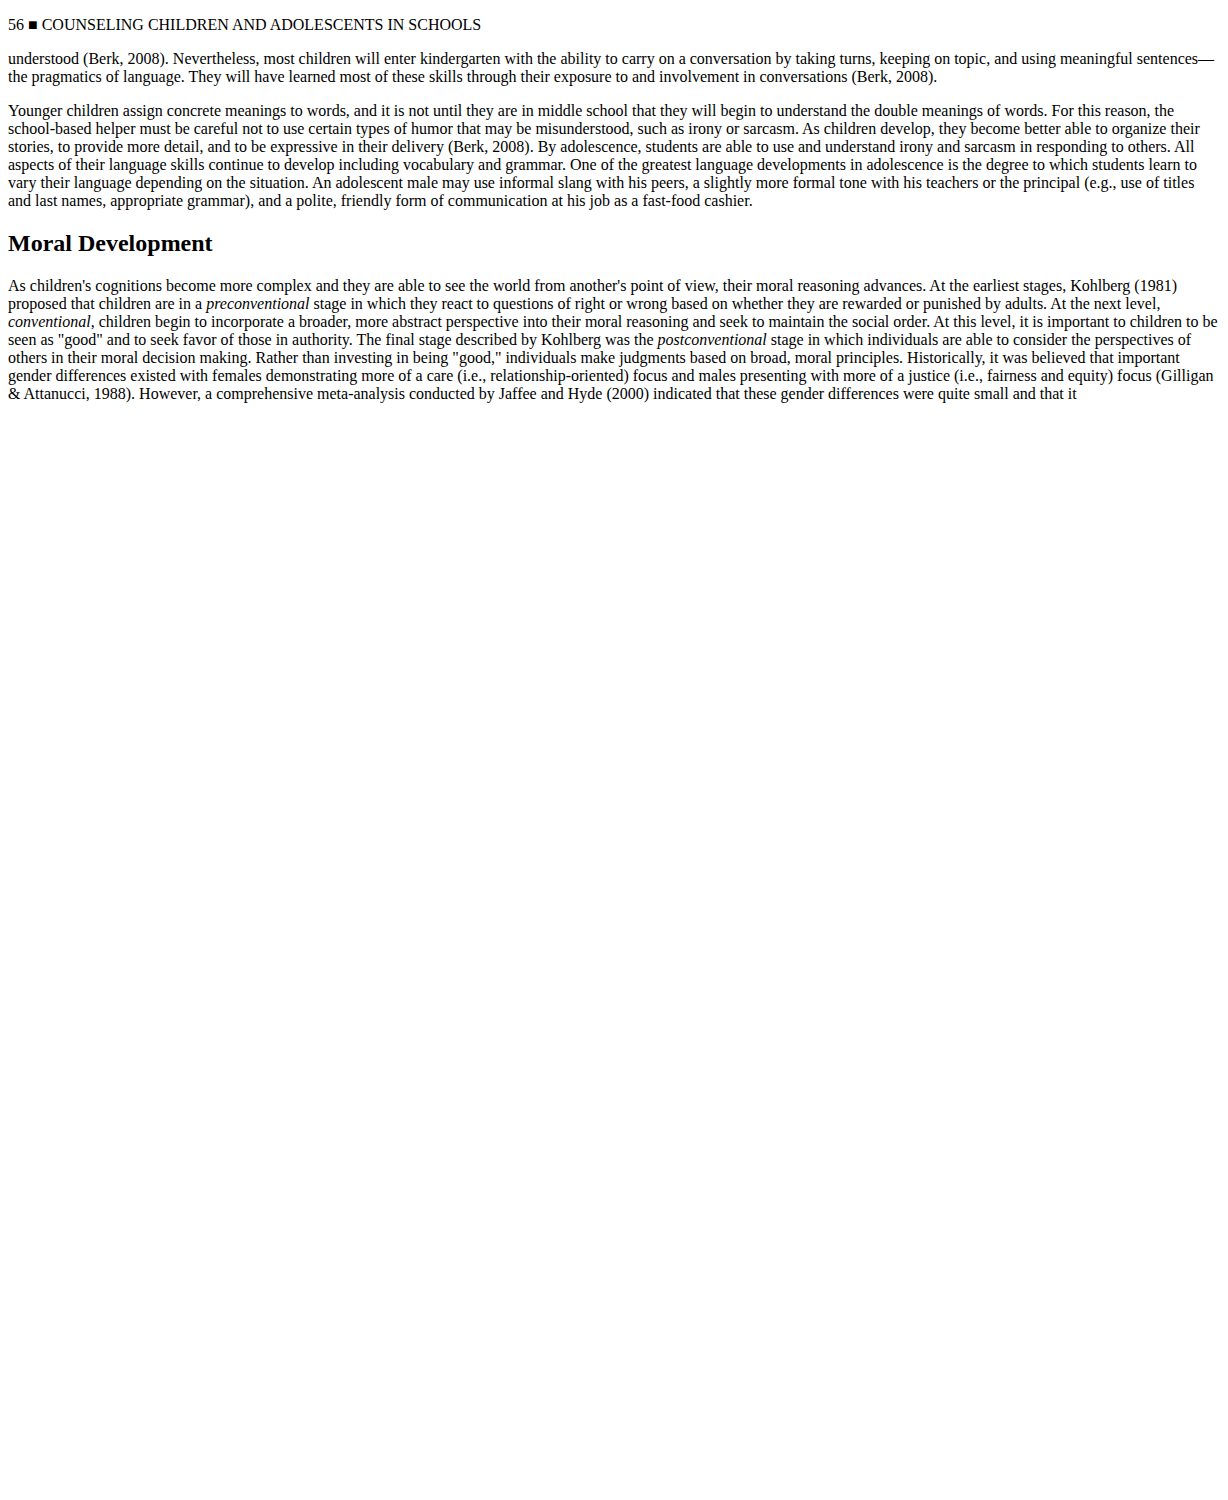56 ■ COUNSELING CHILDREN AND ADOLESCENTS IN SCHOOLS
understood (Berk, 2008). Nevertheless, most children will enter kindergarten with the ability to carry on a conversation by taking turns, keeping on topic, and using meaningful sentences—the pragmatics of language. They will have learned most of these skills through their exposure to and involvement in conversations (Berk, 2008).
Younger children assign concrete meanings to words, and it is not until they are in middle school that they will begin to understand the double meanings of words. For this reason, the school-based helper must be careful not to use certain types of humor that may be misunderstood, such as irony or sarcasm. As children develop, they become better able to organize their stories, to provide more detail, and to be expressive in their delivery (Berk, 2008). By adolescence, students are able to use and understand irony and sarcasm in responding to others. All aspects of their language skills continue to develop including vocabulary and grammar. One of the greatest language developments in adolescence is the degree to which students learn to vary their language depending on the situation. An adolescent male may use informal slang with his peers, a slightly more formal tone with his teachers or the principal (e.g., use of titles and last names, appropriate grammar), and a polite, friendly form of communication at his job as a fast-food cashier.
Moral Development
As children's cognitions become more complex and they are able to see the world from another's point of view, their moral reasoning advances. At the earliest stages, Kohlberg (1981) proposed that children are in a preconventional stage in which they react to questions of right or wrong based on whether they are rewarded or punished by adults. At the next level, conventional, children begin to incorporate a broader, more abstract perspective into their moral reasoning and seek to maintain the social order. At this level, it is important to children to be seen as "good" and to seek favor of those in authority. The final stage described by Kohlberg was the postconventional stage in which individuals are able to consider the perspectives of others in their moral decision making. Rather than investing in being "good," individuals make judgments based on broad, moral principles. Historically, it was believed that important gender differences existed with females demonstrating more of a care (i.e., relationship-oriented) focus and males presenting with more of a justice (i.e., fairness and equity) focus (Gilligan & Attanucci, 1988). However, a comprehensive meta-analysis conducted by Jaffee and Hyde (2000) indicated that these gender differences were quite small and that it